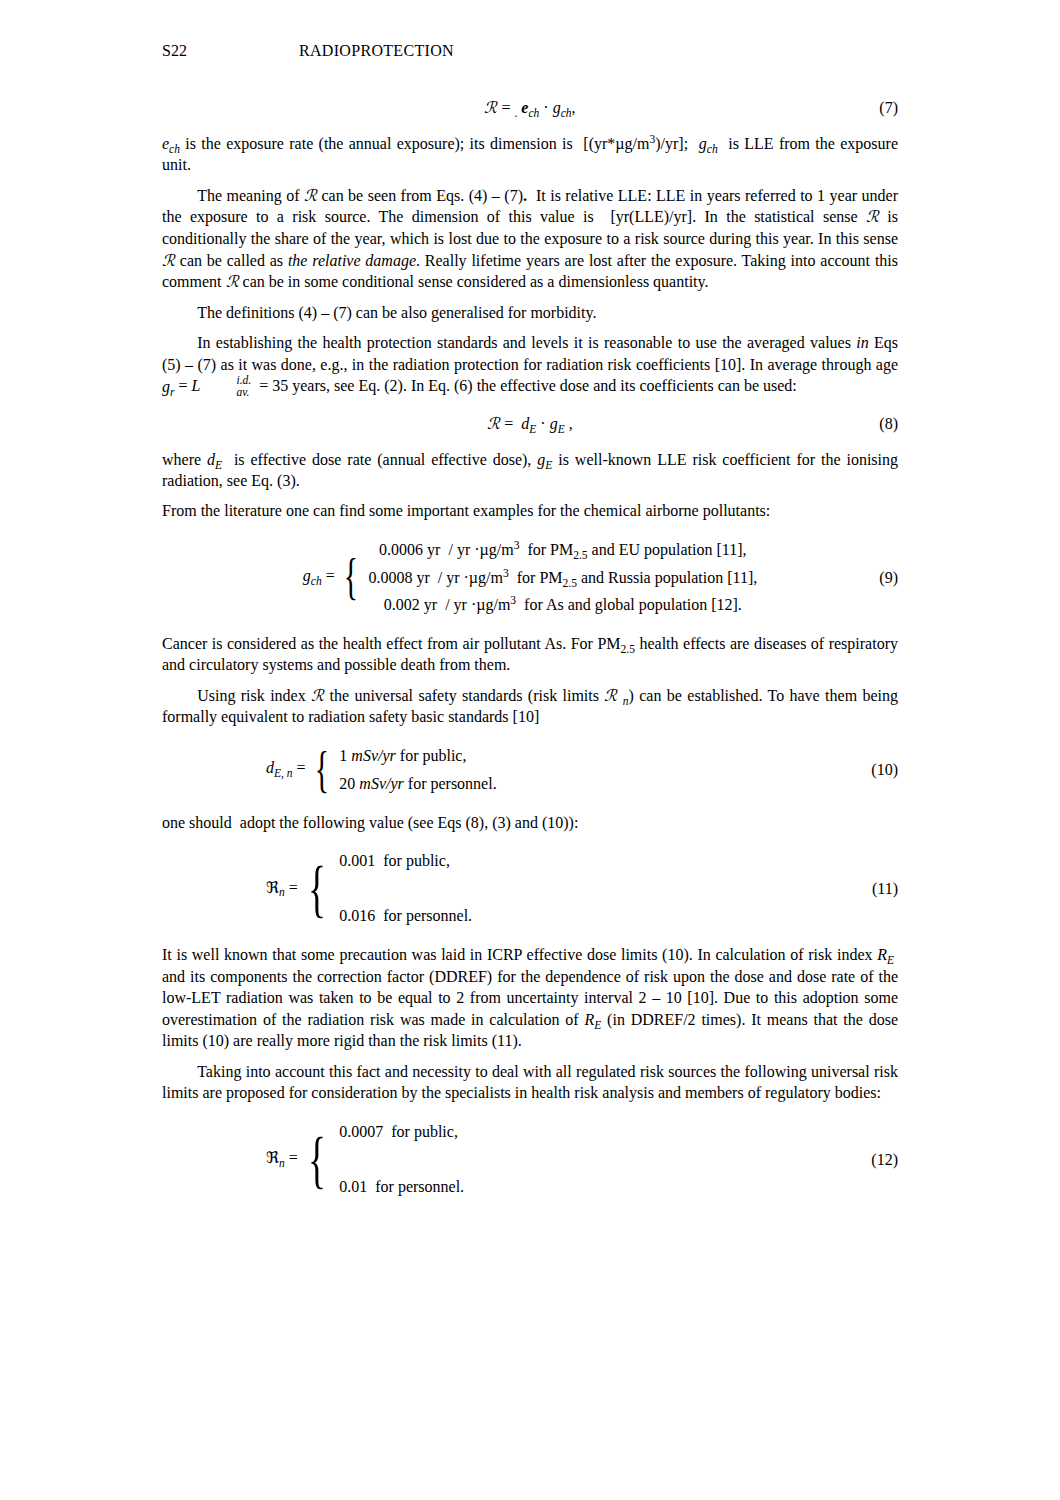S22 RADIOPROTECTION
ℛ = . ech · gch, (7)
ech is the exposure rate (the annual exposure); its dimension is [(yr*µg/m3)/yr]; gch is LLE from the exposure unit.
The meaning of ℛ can be seen from Eqs. (4) – (7). It is relative LLE: LLE in years referred to 1 year under the exposure to a risk source. The dimension of this value is [yr(LLE)/yr]. In the statistical sense ℛ is conditionally the share of the year, which is lost due to the exposure to a risk source during this year. In this sense ℛ can be called as the relative damage. Really lifetime years are lost after the exposure. Taking into account this comment ℛ can be in some conditional sense considered as a dimensionless quantity.
The definitions (4) – (7) can be also generalised for morbidity.
In establishing the health protection standards and levels it is reasonable to use the averaged values in Eqs (5) – (7) as it was done, e.g., in the radiation protection for radiation risk coefficients [10]. In average through age gr = Li.d. av. = 35 years, see Eq. (2). In Eq. (6) the effective dose and its coefficients can be used:
ℛ = dE · gE , (8)
where dE is effective dose rate (annual effective dose), gE is well-known LLE risk coefficient for the ionising radiation, see Eq. (3).
From the literature one can find some important examples for the chemical airborne pollutants:
gch = {
0.0006 yr / yr ·µg/m3 for PM2.5 and EU population [11],
0.0008 yr / yr ·µg/m3 for PM2.5 and Russia population [11],
0.002 yr / yr ·µg/m3 for As and global population [12].
(9)
Cancer is considered as the health effect from air pollutant As. For PM2.5 health effects are diseases of respiratory and circulatory systems and possible death from them.
Using risk index ℛ the universal safety standards (risk limits ℛ n) can be established. To have them being formally equivalent to radiation safety basic standards [10]
dE, n = {
1 mSv/yr for public,
20 mSv/yr for personnel.
(10)
one should adopt the following value (see Eqs (8), (3) and (10)):
ℜn = {
0.001 for public,
0.016 for personnel.
(11)
It is well known that some precaution was laid in ICRP effective dose limits (10). In calculation of risk index RE and its components the correction factor (DDREF) for the dependence of risk upon the dose and dose rate of the low-LET radiation was taken to be equal to 2 from uncertainty interval 2 – 10 [10]. Due to this adoption some overestimation of the radiation risk was made in calculation of RE (in DDREF/2 times). It means that the dose limits (10) are really more rigid than the risk limits (11).
Taking into account this fact and necessity to deal with all regulated risk sources the following universal risk limits are proposed for consideration by the specialists in health risk analysis and members of regulatory bodies:
ℜn = {
0.0007 for public,
0.01 for personnel.
(12)